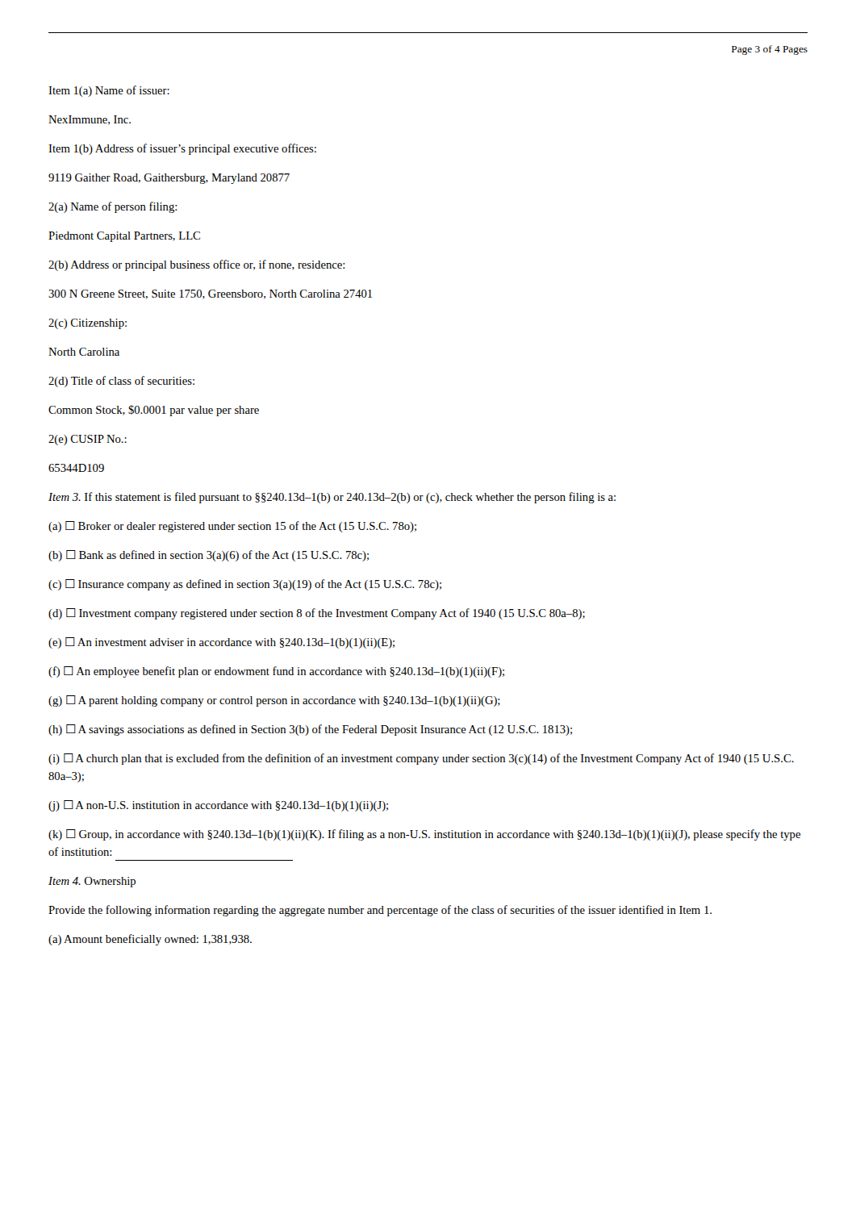Page 3 of 4 Pages
Item 1(a) Name of issuer:
NexImmune, Inc.
Item 1(b) Address of issuer’s principal executive offices:
9119 Gaither Road, Gaithersburg, Maryland 20877
2(a) Name of person filing:
Piedmont Capital Partners, LLC
2(b) Address or principal business office or, if none, residence:
300 N Greene Street, Suite 1750, Greensboro, North Carolina 27401
2(c) Citizenship:
North Carolina
2(d) Title of class of securities:
Common Stock, $0.0001 par value per share
2(e) CUSIP No.:
65344D109
Item 3. If this statement is filed pursuant to §§240.13d–1(b) or 240.13d–2(b) or (c), check whether the person filing is a:
(a) ☐ Broker or dealer registered under section 15 of the Act (15 U.S.C. 78o);
(b) ☐ Bank as defined in section 3(a)(6) of the Act (15 U.S.C. 78c);
(c) ☐ Insurance company as defined in section 3(a)(19) of the Act (15 U.S.C. 78c);
(d) ☐ Investment company registered under section 8 of the Investment Company Act of 1940 (15 U.S.C 80a–8);
(e) ☐ An investment adviser in accordance with §240.13d–1(b)(1)(ii)(E);
(f) ☐ An employee benefit plan or endowment fund in accordance with §240.13d–1(b)(1)(ii)(F);
(g) ☐ A parent holding company or control person in accordance with §240.13d–1(b)(1)(ii)(G);
(h) ☐ A savings associations as defined in Section 3(b) of the Federal Deposit Insurance Act (12 U.S.C. 1813);
(i) ☐ A church plan that is excluded from the definition of an investment company under section 3(c)(14) of the Investment Company Act of 1940 (15 U.S.C. 80a–3);
(j) ☐ A non-U.S. institution in accordance with §240.13d–1(b)(1)(ii)(J);
(k) ☐ Group, in accordance with §240.13d–1(b)(1)(ii)(K). If filing as a non-U.S. institution in accordance with §240.13d–1(b)(1)(ii)(J), please specify the type of institution:
Item 4. Ownership
Provide the following information regarding the aggregate number and percentage of the class of securities of the issuer identified in Item 1.
(a) Amount beneficially owned: 1,381,938.